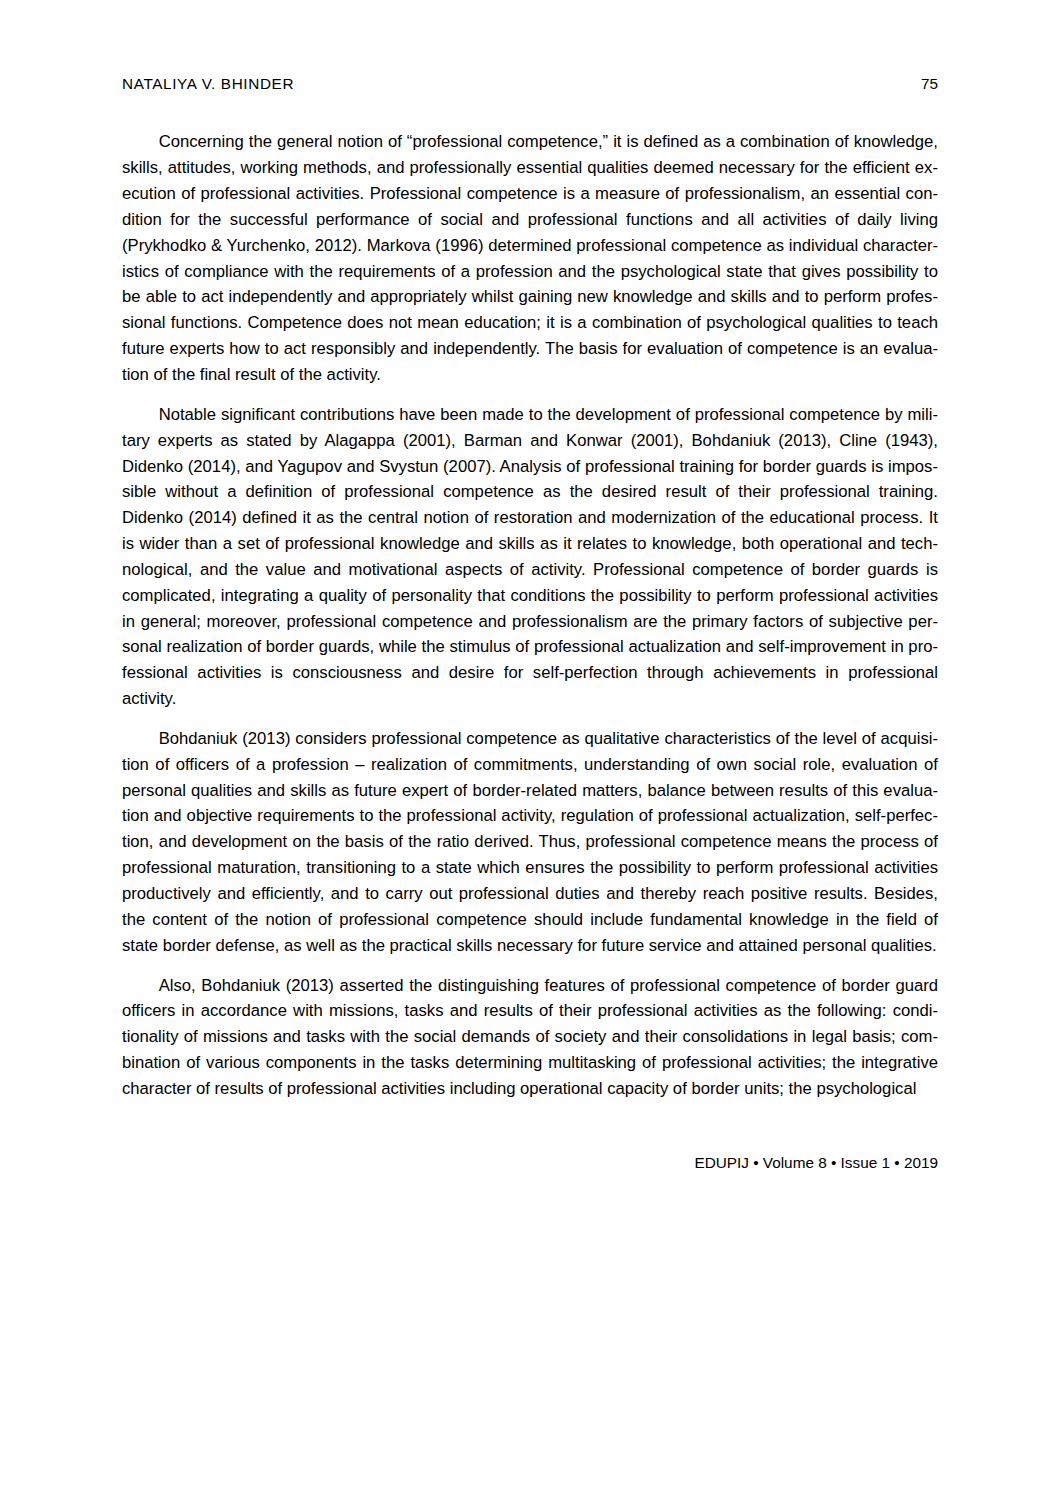NATALIYA V. BHINDER 75
Concerning the general notion of “professional competence,” it is defined as a combination of knowledge, skills, attitudes, working methods, and professionally essential qualities deemed necessary for the efficient execution of professional activities. Professional competence is a measure of professionalism, an essential condition for the successful performance of social and professional functions and all activities of daily living (Prykhodko & Yurchenko, 2012). Markova (1996) determined professional competence as individual characteristics of compliance with the requirements of a profession and the psychological state that gives possibility to be able to act independently and appropriately whilst gaining new knowledge and skills and to perform professional functions. Competence does not mean education; it is a combination of psychological qualities to teach future experts how to act responsibly and independently. The basis for evaluation of competence is an evaluation of the final result of the activity.
Notable significant contributions have been made to the development of professional competence by military experts as stated by Alagappa (2001), Barman and Konwar (2001), Bohdaniuk (2013), Cline (1943), Didenko (2014), and Yagupov and Svystun (2007). Analysis of professional training for border guards is impossible without a definition of professional competence as the desired result of their professional training. Didenko (2014) defined it as the central notion of restoration and modernization of the educational process. It is wider than a set of professional knowledge and skills as it relates to knowledge, both operational and technological, and the value and motivational aspects of activity. Professional competence of border guards is complicated, integrating a quality of personality that conditions the possibility to perform professional activities in general; moreover, professional competence and professionalism are the primary factors of subjective personal realization of border guards, while the stimulus of professional actualization and self-improvement in professional activities is consciousness and desire for self-perfection through achievements in professional activity.
Bohdaniuk (2013) considers professional competence as qualitative characteristics of the level of acquisition of officers of a profession – realization of commitments, understanding of own social role, evaluation of personal qualities and skills as future expert of border-related matters, balance between results of this evaluation and objective requirements to the professional activity, regulation of professional actualization, self-perfection, and development on the basis of the ratio derived. Thus, professional competence means the process of professional maturation, transitioning to a state which ensures the possibility to perform professional activities productively and efficiently, and to carry out professional duties and thereby reach positive results. Besides, the content of the notion of professional competence should include fundamental knowledge in the field of state border defense, as well as the practical skills necessary for future service and attained personal qualities.
Also, Bohdaniuk (2013) asserted the distinguishing features of professional competence of border guard officers in accordance with missions, tasks and results of their professional activities as the following: conditionality of missions and tasks with the social demands of society and their consolidations in legal basis; combination of various components in the tasks determining multitasking of professional activities; the integrative character of results of professional activities including operational capacity of border units; the psychological
EDUPIJ • Volume 8 • Issue 1 • 2019